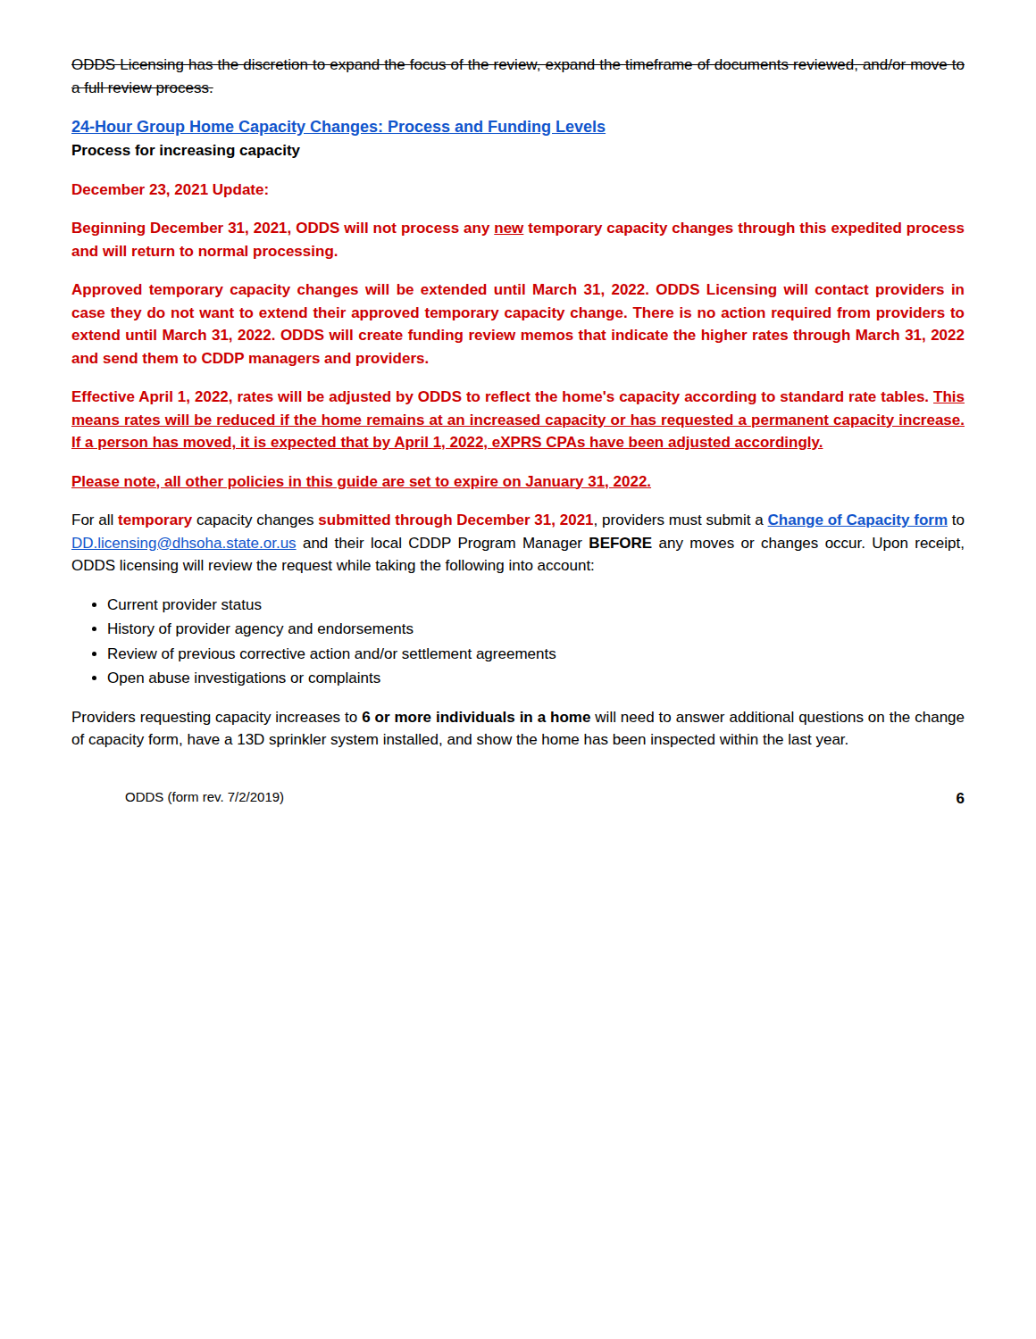ODDS Licensing has the discretion to expand the focus of the review, expand the timeframe of documents reviewed, and/or move to a full review process.
24-Hour Group Home Capacity Changes: Process and Funding Levels
Process for increasing capacity
December 23, 2021 Update:
Beginning December 31, 2021, ODDS will not process any new temporary capacity changes through this expedited process and will return to normal processing.
Approved temporary capacity changes will be extended until March 31, 2022. ODDS Licensing will contact providers in case they do not want to extend their approved temporary capacity change. There is no action required from providers to extend until March 31, 2022. ODDS will create funding review memos that indicate the higher rates through March 31, 2022 and send them to CDDP managers and providers.
Effective April 1, 2022, rates will be adjusted by ODDS to reflect the home's capacity according to standard rate tables. This means rates will be reduced if the home remains at an increased capacity or has requested a permanent capacity increase. If a person has moved, it is expected that by April 1, 2022, eXPRS CPAs have been adjusted accordingly.
Please note, all other policies in this guide are set to expire on January 31, 2022.
For all temporary capacity changes submitted through December 31, 2021, providers must submit a Change of Capacity form to DD.licensing@dhsoha.state.or.us and their local CDDP Program Manager BEFORE any moves or changes occur. Upon receipt, ODDS licensing will review the request while taking the following into account:
Current provider status
History of provider agency and endorsements
Review of previous corrective action and/or settlement agreements
Open abuse investigations or complaints
Providers requesting capacity increases to 6 or more individuals in a home will need to answer additional questions on the change of capacity form, have a 13D sprinkler system installed, and show the home has been inspected within the last year.
ODDS (form rev. 7/2/2019) 6